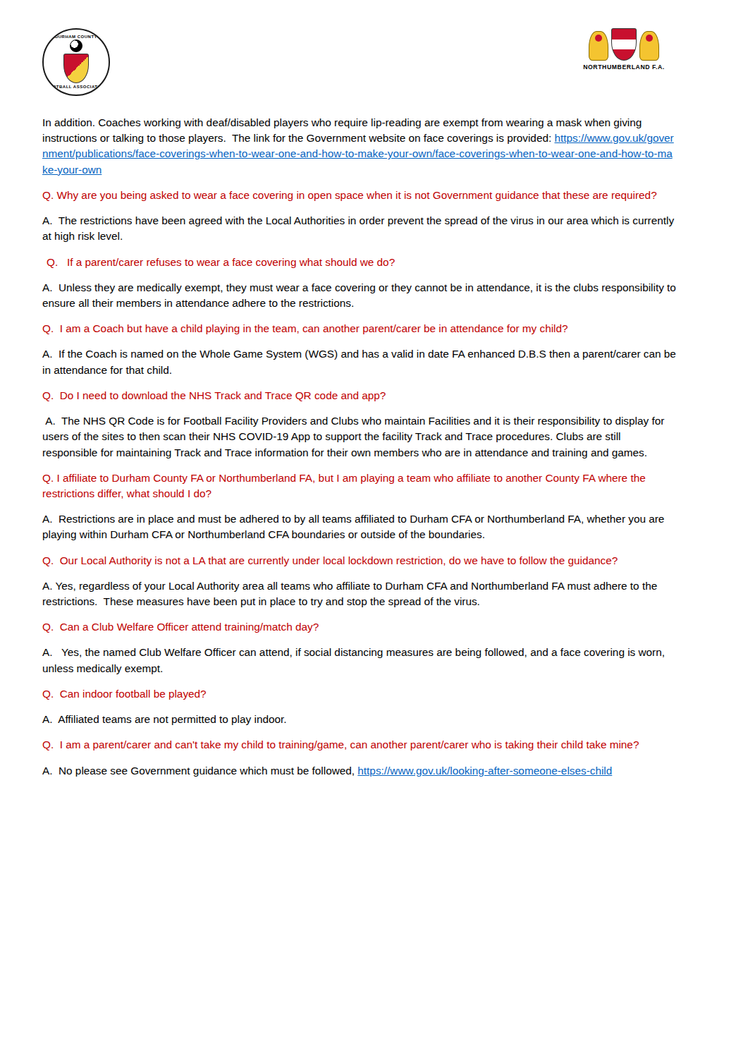DURHAM COUNTY
FOOTBALL ASSOCIATION
NORTHUMBERLAND F.A.
In addition. Coaches working with deaf/disabled players who require lip-reading are exempt from wearing a mask when giving instructions or talking to those players. The link for the Government website on face coverings is provided: https://www.gov.uk/government/publications/face-coverings-when-to-wear-one-and-how-to-make-your-own/face-coverings-when-to-wear-one-and-how-to-make-your-own
Q. Why are you being asked to wear a face covering in open space when it is not Government guidance that these are required?
A. The restrictions have been agreed with the Local Authorities in order prevent the spread of the virus in our area which is currently at high risk level.
Q. If a parent/carer refuses to wear a face covering what should we do?
A. Unless they are medically exempt, they must wear a face covering or they cannot be in attendance, it is the clubs responsibility to ensure all their members in attendance adhere to the restrictions.
Q. I am a Coach but have a child playing in the team, can another parent/carer be in attendance for my child?
A. If the Coach is named on the Whole Game System (WGS) and has a valid in date FA enhanced D.B.S then a parent/carer can be in attendance for that child.
Q. Do I need to download the NHS Track and Trace QR code and app?
A. The NHS QR Code is for Football Facility Providers and Clubs who maintain Facilities and it is their responsibility to display for users of the sites to then scan their NHS COVID-19 App to support the facility Track and Trace procedures. Clubs are still responsible for maintaining Track and Trace information for their own members who are in attendance and training and games.
Q. I affiliate to Durham County FA or Northumberland FA, but I am playing a team who affiliate to another County FA where the restrictions differ, what should I do?
A. Restrictions are in place and must be adhered to by all teams affiliated to Durham CFA or Northumberland FA, whether you are playing within Durham CFA or Northumberland CFA boundaries or outside of the boundaries.
Q. Our Local Authority is not a LA that are currently under local lockdown restriction, do we have to follow the guidance?
A. Yes, regardless of your Local Authority area all teams who affiliate to Durham CFA and Northumberland FA must adhere to the restrictions. These measures have been put in place to try and stop the spread of the virus.
Q. Can a Club Welfare Officer attend training/match day?
A. Yes, the named Club Welfare Officer can attend, if social distancing measures are being followed, and a face covering is worn, unless medically exempt.
Q. Can indoor football be played?
A. Affiliated teams are not permitted to play indoor.
Q. I am a parent/carer and can't take my child to training/game, can another parent/carer who is taking their child take mine?
A. No please see Government guidance which must be followed, https://www.gov.uk/looking-after-someone-elses-child